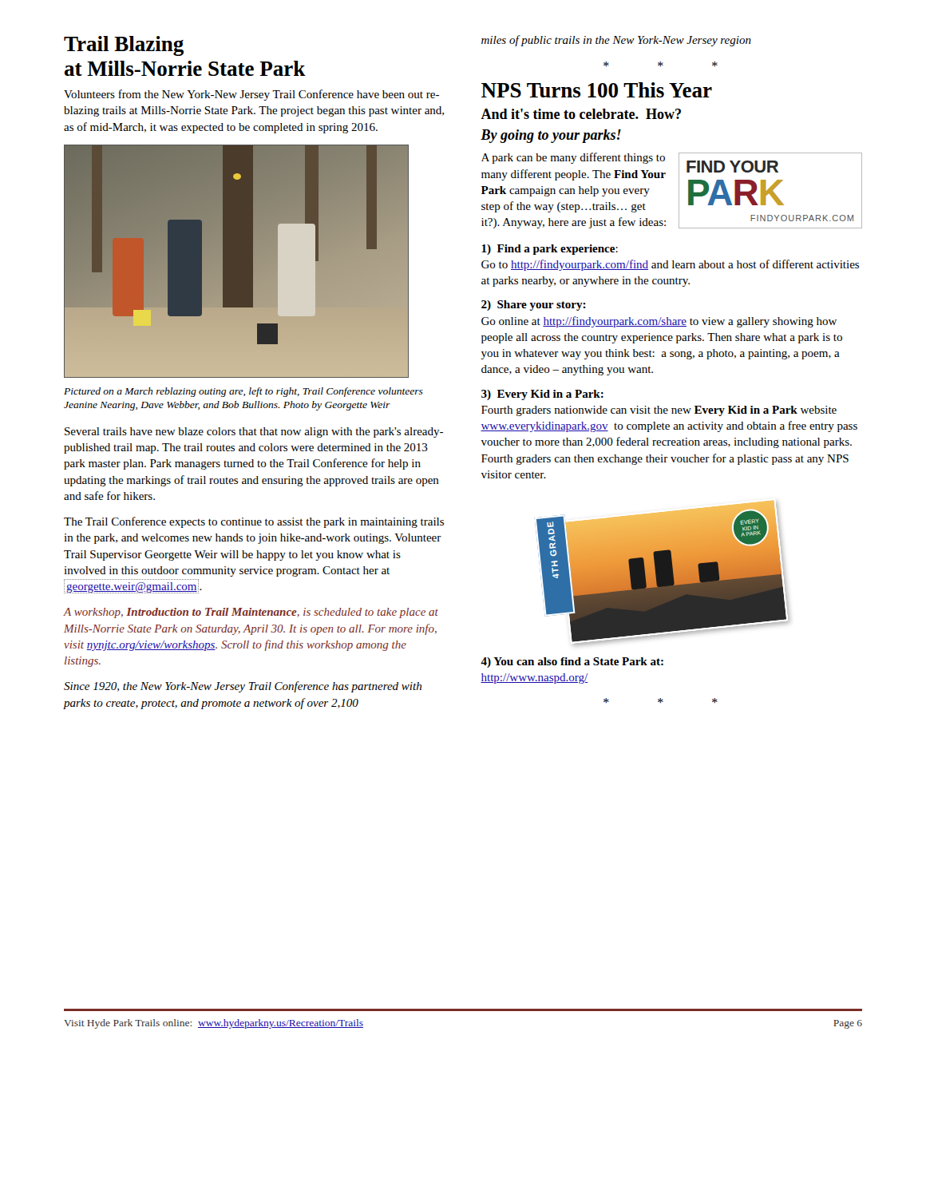Trail Blazing
at Mills-Norrie State Park
Volunteers from the New York-New Jersey Trail Conference have been out re-blazing trails at Mills-Norrie State Park. The project began this past winter and, as of mid-March, it was expected to be completed in spring 2016.
Pictured on a March reblazing outing are, left to right, Trail Conference volunteers Jeanine Nearing, Dave Webber, and Bob Bullions. Photo by Georgette Weir
Several trails have new blaze colors that that now align with the park's already-published trail map. The trail routes and colors were determined in the 2013 park master plan. Park managers turned to the Trail Conference for help in updating the markings of trail routes and ensuring the approved trails are open and safe for hikers.
The Trail Conference expects to continue to assist the park in maintaining trails in the park, and welcomes new hands to join hike-and-work outings. Volunteer Trail Supervisor Georgette Weir will be happy to let you know what is involved in this outdoor community service program. Contact her at georgette.weir@gmail.com.
A workshop, Introduction to Trail Maintenance, is scheduled to take place at Mills-Norrie State Park on Saturday, April 30. It is open to all. For more info, visit nynjtc.org/view/workshops. Scroll to find this workshop among the listings.
Since 1920, the New York-New Jersey Trail Conference has partnered with parks to create, protect, and promote a network of over 2,100
miles of public trails in the New York-New Jersey region
* * *
NPS Turns 100 This Year
And it's time to celebrate. How?
By going to your parks!
FIND YOUR
PARK
FINDYOURPARK.COM
A park can be many different things to many different people. The Find Your Park campaign can help you every step of the way (step…trails… get it?). Anyway, here are just a few ideas:
1) Find a park experience:
Go to http://findyourpark.com/find and learn about a host of different activities at parks nearby, or anywhere in the country.
2) Share your story:
Go online at http://findyourpark.com/share to view a gallery showing how people all across the country experience parks. Then share what a park is to you in whatever way you think best: a song, a photo, a painting, a poem, a dance, a video – anything you want.
3) Every Kid in a Park:
Fourth graders nationwide can visit the new Every Kid in a Park website www.everykidinapark.gov to complete an activity and obtain a free entry pass voucher to more than 2,000 federal recreation areas, including national parks. Fourth graders can then exchange their voucher for a plastic pass at any NPS visitor center.
EVERY
KID IN
A PARK
4TH GRADE PASS
4) You can also find a State Park at:
http://www.naspd.org/
* * *
Visit Hyde Park Trails online: www.hydeparkny.us/Recreation/Trails
Page 6